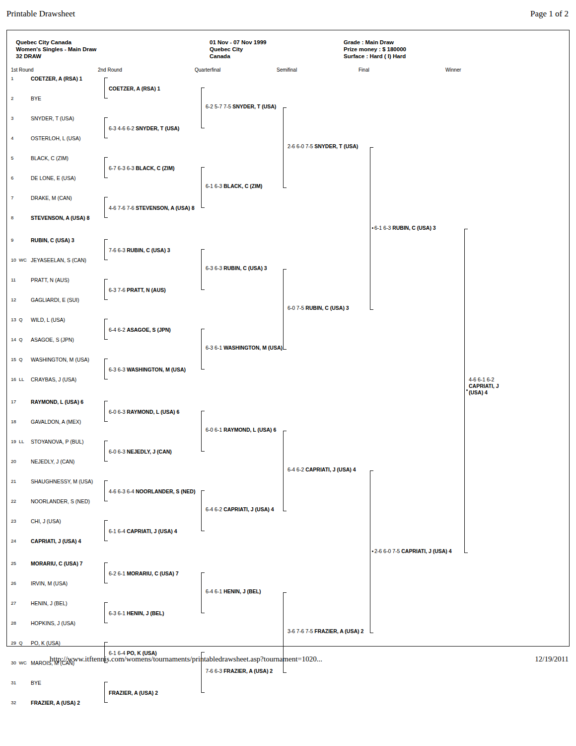Printable Drawsheet Page 1 of 2
Quebec City Canada
Women's Singles - Main Draw
32 DRAW
01 Nov - 07 Nov 1999
Quebec City
Canada
Grade : Main Draw
Prize money : $ 180000
Surface : Hard ( I) Hard
1st Round 2nd Round Quarterfinal Semifinal Final Winner
1
COETZER, A (RSA) 1
2
BYE
3
SNYDER, T (USA)
4
OSTERLOH, L (USA)
5
BLACK, C (ZIM)
6
DE LONE, E (USA)
7
DRAKE, M (CAN)
8
STEVENSON, A (USA) 8
9
RUBIN, C (USA) 3
10
WC
JEYASEELAN, S (CAN)
11
PRATT, N (AUS)
12
GAGLIARDI, E (SUI)
13
Q
WILD, L (USA)
14
Q
ASAGOE, S (JPN)
15
Q
WASHINGTON, M (USA)
16
LL
CRAYBAS, J (USA)
17
RAYMOND, L (USA) 6
18
GAVALDON, A (MEX)
19
LL
STOYANOVA, P (BUL)
20
NEJEDLY, J (CAN)
21
SHAUGHNESSY, M (USA)
22
NOORLANDER, S (NED)
23
CHI, J (USA)
24
CAPRIATI, J (USA) 4
25
MORARIU, C (USA) 7
26
IRVIN, M (USA)
27
HENIN, J (BEL)
28
HOPKINS, J (USA)
29
Q
PO, K (USA)
30
WC
MAROIS, M (CAN)
31
BYE
32
FRAZIER, A (USA) 2
COETZER, A (RSA) 1
6-3 4-6 6-2 SNYDER, T (USA)
6-7 6-3 6-3 BLACK, C (ZIM)
4-6 7-6 7-6 STEVENSON, A (USA) 8
7-6 6-3 RUBIN, C (USA) 3
6-3 7-6 PRATT, N (AUS)
6-4 6-2 ASAGOE, S (JPN)
6-3 6-3 WASHINGTON, M (USA)
6-0 6-3 RAYMOND, L (USA) 6
6-0 6-3 NEJEDLY, J (CAN)
4-6 6-3 6-4 NOORLANDER, S (NED)
6-1 6-4 CAPRIATI, J (USA) 4
6-2 6-1 MORARIU, C (USA) 7
6-3 6-1 HENIN, J (BEL)
6-1 6-4 PO, K (USA)
FRAZIER, A (USA) 2
6-2 5-7 7-5 SNYDER, T (USA)
6-1 6-3 BLACK, C (ZIM)
6-3 6-3 RUBIN, C (USA) 3
6-3 6-1 WASHINGTON, M (USA)
6-0 6-1 RAYMOND, L (USA) 6
6-4 6-2 CAPRIATI, J (USA) 4
6-4 6-1 HENIN, J (BEL)
7-6 6-3 FRAZIER, A (USA) 2
2-6 6-0 7-5 SNYDER, T (USA)
6-0 7-5 RUBIN, C (USA) 3
6-4 6-2 CAPRIATI, J (USA) 4
3-6 7-6 7-5 FRAZIER, A (USA) 2
6-1 6-3 RUBIN, C (USA) 3
2-6 6-0 7-5 CAPRIATI, J (USA) 4
4-6 6-1 6-2
CAPRIATI, J
(USA) 4
http://www.itftennis.com/womens/tournaments/printabledrawsheet.asp?tournament=1020... 12/19/2011